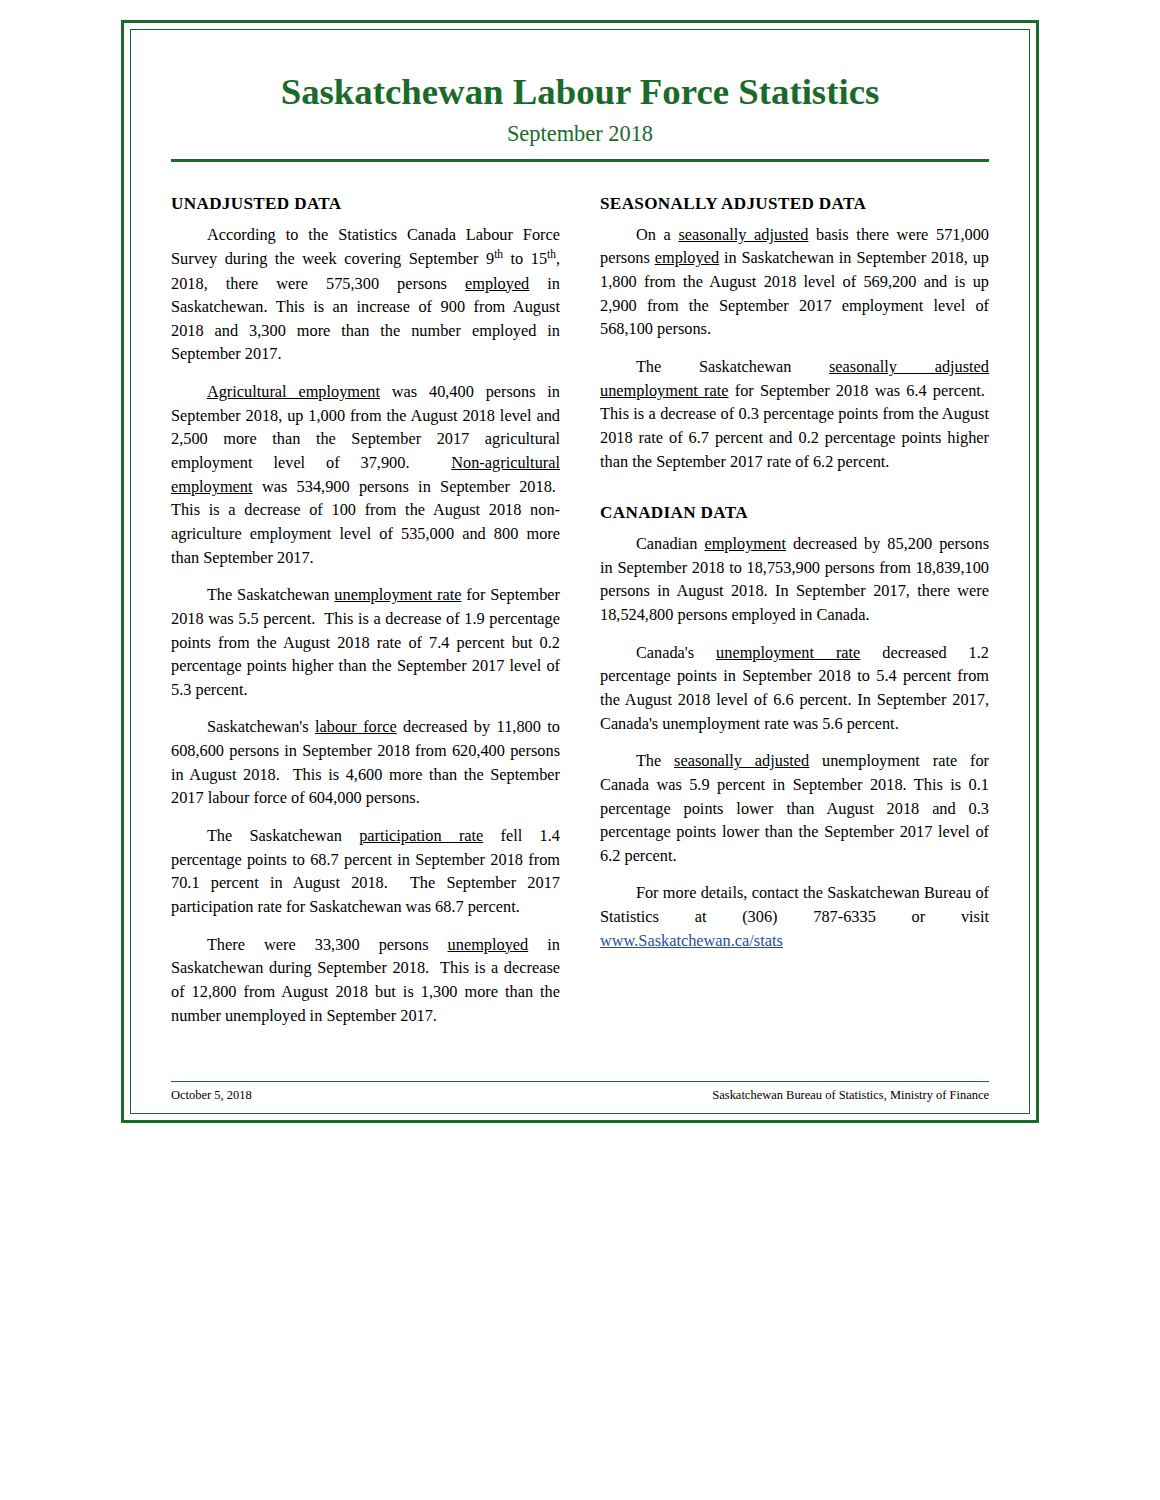Saskatchewan Labour Force Statistics
September 2018
UNADJUSTED DATA
According to the Statistics Canada Labour Force Survey during the week covering September 9th to 15th, 2018, there were 575,300 persons employed in Saskatchewan. This is an increase of 900 from August 2018 and 3,300 more than the number employed in September 2017.
Agricultural employment was 40,400 persons in September 2018, up 1,000 from the August 2018 level and 2,500 more than the September 2017 agricultural employment level of 37,900. Non-agricultural employment was 534,900 persons in September 2018. This is a decrease of 100 from the August 2018 non-agriculture employment level of 535,000 and 800 more than September 2017.
The Saskatchewan unemployment rate for September 2018 was 5.5 percent. This is a decrease of 1.9 percentage points from the August 2018 rate of 7.4 percent but 0.2 percentage points higher than the September 2017 level of 5.3 percent.
Saskatchewan's labour force decreased by 11,800 to 608,600 persons in September 2018 from 620,400 persons in August 2018. This is 4,600 more than the September 2017 labour force of 604,000 persons.
The Saskatchewan participation rate fell 1.4 percentage points to 68.7 percent in September 2018 from 70.1 percent in August 2018. The September 2017 participation rate for Saskatchewan was 68.7 percent.
There were 33,300 persons unemployed in Saskatchewan during September 2018. This is a decrease of 12,800 from August 2018 but is 1,300 more than the number unemployed in September 2017.
SEASONALLY ADJUSTED DATA
On a seasonally adjusted basis there were 571,000 persons employed in Saskatchewan in September 2018, up 1,800 from the August 2018 level of 569,200 and is up 2,900 from the September 2017 employment level of 568,100 persons.
The Saskatchewan seasonally adjusted unemployment rate for September 2018 was 6.4 percent. This is a decrease of 0.3 percentage points from the August 2018 rate of 6.7 percent and 0.2 percentage points higher than the September 2017 rate of 6.2 percent.
CANADIAN DATA
Canadian employment decreased by 85,200 persons in September 2018 to 18,753,900 persons from 18,839,100 persons in August 2018. In September 2017, there were 18,524,800 persons employed in Canada.
Canada's unemployment rate decreased 1.2 percentage points in September 2018 to 5.4 percent from the August 2018 level of 6.6 percent. In September 2017, Canada's unemployment rate was 5.6 percent.
The seasonally adjusted unemployment rate for Canada was 5.9 percent in September 2018. This is 0.1 percentage points lower than August 2018 and 0.3 percentage points lower than the September 2017 level of 6.2 percent.
For more details, contact the Saskatchewan Bureau of Statistics at (306) 787-6335 or visit www.Saskatchewan.ca/stats
October 5, 2018 Saskatchewan Bureau of Statistics, Ministry of Finance